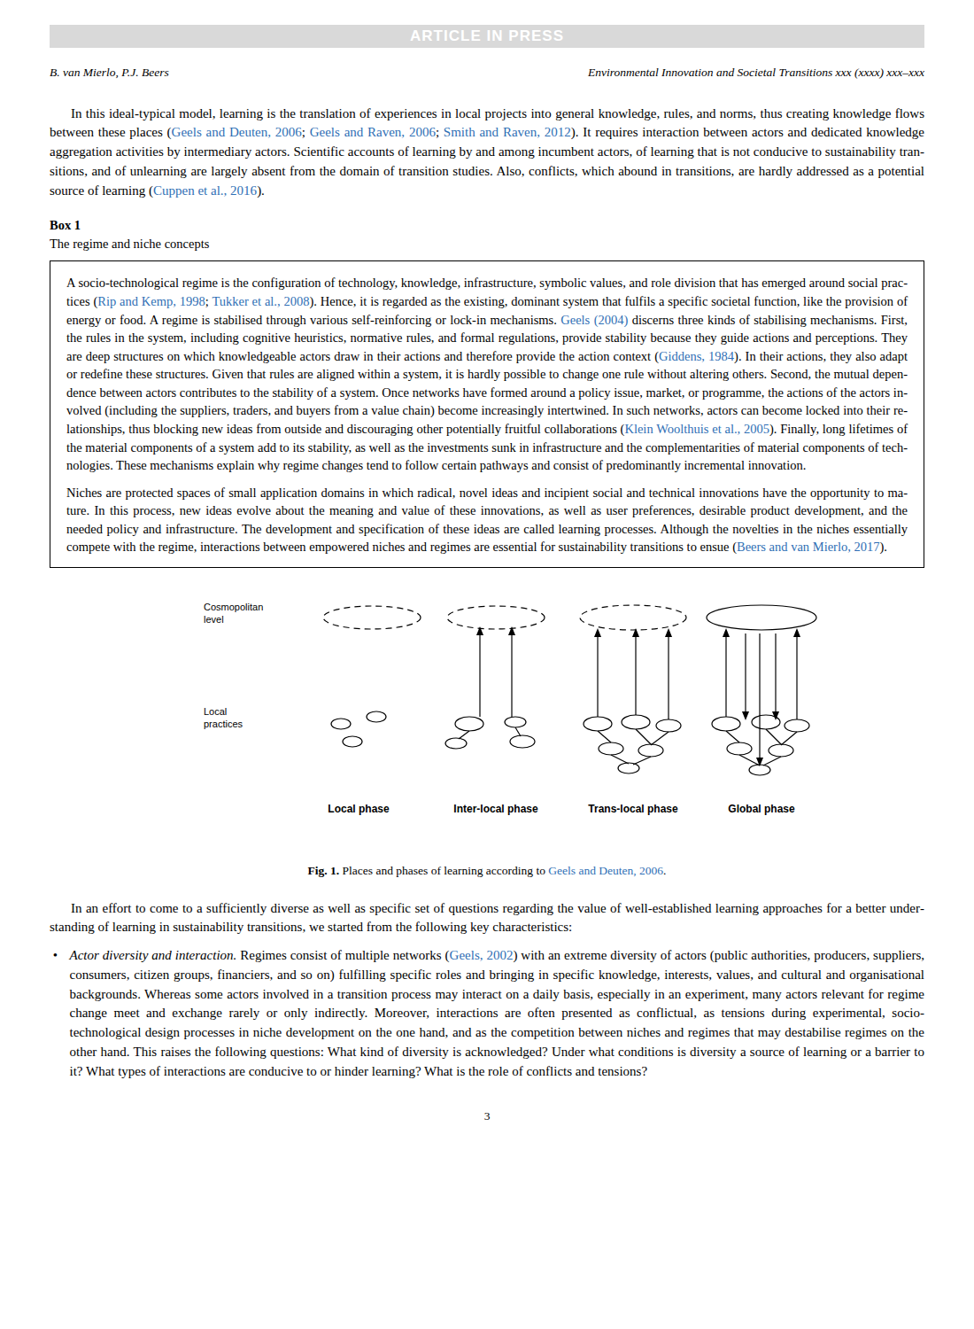ARTICLE IN PRESS
B. van Mierlo, P.J. Beers
Environmental Innovation and Societal Transitions xxx (xxxx) xxx–xxx
In this ideal-typical model, learning is the translation of experiences in local projects into general knowledge, rules, and norms, thus creating knowledge flows between these places (Geels and Deuten, 2006; Geels and Raven, 2006; Smith and Raven, 2012). It requires interaction between actors and dedicated knowledge aggregation activities by intermediary actors. Scientific accounts of learning by and among incumbent actors, of learning that is not conducive to sustainability transitions, and of unlearning are largely absent from the domain of transition studies. Also, conflicts, which abound in transitions, are hardly addressed as a potential source of learning (Cuppen et al., 2016).
Box 1
The regime and niche concepts
A socio-technological regime is the configuration of technology, knowledge, infrastructure, symbolic values, and role division that has emerged around social practices (Rip and Kemp, 1998; Tukker et al., 2008). Hence, it is regarded as the existing, dominant system that fulfils a specific societal function, like the provision of energy or food. A regime is stabilised through various self-reinforcing or lock-in mechanisms. Geels (2004) discerns three kinds of stabilising mechanisms. First, the rules in the system, including cognitive heuristics, normative rules, and formal regulations, provide stability because they guide actions and perceptions. They are deep structures on which knowledgeable actors draw in their actions and therefore provide the action context (Giddens, 1984). In their actions, they also adapt or redefine these structures. Given that rules are aligned within a system, it is hardly possible to change one rule without altering others. Second, the mutual dependence between actors contributes to the stability of a system. Once networks have formed around a policy issue, market, or programme, the actions of the actors involved (including the suppliers, traders, and buyers from a value chain) become increasingly intertwined. In such networks, actors can become locked into their relationships, thus blocking new ideas from outside and discouraging other potentially fruitful collaborations (Klein Woolthuis et al., 2005). Finally, long lifetimes of the material components of a system add to its stability, as well as the investments sunk in infrastructure and the complementarities of material components of technologies. These mechanisms explain why regime changes tend to follow certain pathways and consist of predominantly incremental innovation.
Niches are protected spaces of small application domains in which radical, novel ideas and incipient social and technical innovations have the opportunity to mature. In this process, new ideas evolve about the meaning and value of these innovations, as well as user preferences, desirable product development, and the needed policy and infrastructure. The development and specification of these ideas are called learning processes. Although the novelties in the niches essentially compete with the regime, interactions between empowered niches and regimes are essential for sustainability transitions to ensue (Beers and van Mierlo, 2017).
Cosmopolitan level Local practices Local phase Inter-local phase Trans-local phase Global phase
Fig. 1. Places and phases of learning according to Geels and Deuten, 2006.
In an effort to come to a sufficiently diverse as well as specific set of questions regarding the value of well-established learning approaches for a better understanding of learning in sustainability transitions, we started from the following key characteristics:
Actor diversity and interaction. Regimes consist of multiple networks (Geels, 2002) with an extreme diversity of actors (public authorities, producers, suppliers, consumers, citizen groups, financiers, and so on) fulfilling specific roles and bringing in specific knowledge, interests, values, and cultural and organisational backgrounds. Whereas some actors involved in a transition process may interact on a daily basis, especially in an experiment, many actors relevant for regime change meet and exchange rarely or only indirectly. Moreover, interactions are often presented as conflictual, as tensions during experimental, socio-technological design processes in niche development on the one hand, and as the competition between niches and regimes that may destabilise regimes on the other hand. This raises the following questions: What kind of diversity is acknowledged? Under what conditions is diversity a source of learning or a barrier to it? What types of interactions are conducive to or hinder learning? What is the role of conflicts and tensions?
3